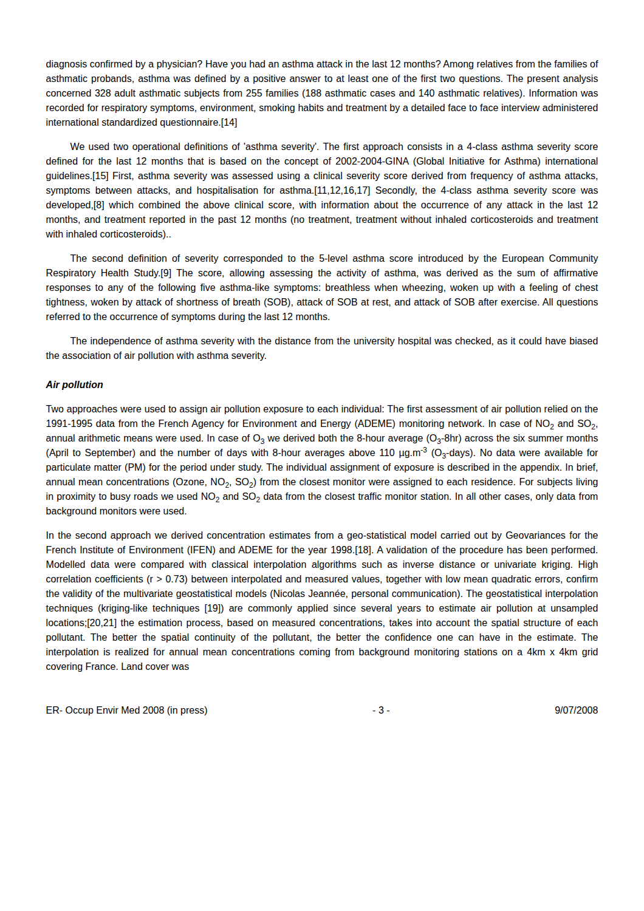diagnosis confirmed by a physician? Have you had an asthma attack in the last 12 months? Among relatives from the families of asthmatic probands, asthma was defined by a positive answer to at least one of the first two questions. The present analysis concerned 328 adult asthmatic subjects from 255 families (188 asthmatic cases and 140 asthmatic relatives). Information was recorded for respiratory symptoms, environment, smoking habits and treatment by a detailed face to face interview administered international standardized questionnaire.[14]
We used two operational definitions of 'asthma severity'. The first approach consists in a 4-class asthma severity score defined for the last 12 months that is based on the concept of 2002-2004-GINA (Global Initiative for Asthma) international guidelines.[15] First, asthma severity was assessed using a clinical severity score derived from frequency of asthma attacks, symptoms between attacks, and hospitalisation for asthma.[11,12,16,17] Secondly, the 4-class asthma severity score was developed,[8] which combined the above clinical score, with information about the occurrence of any attack in the last 12 months, and treatment reported in the past 12 months (no treatment, treatment without inhaled corticosteroids and treatment with inhaled corticosteroids)..
The second definition of severity corresponded to the 5-level asthma score introduced by the European Community Respiratory Health Study.[9] The score, allowing assessing the activity of asthma, was derived as the sum of affirmative responses to any of the following five asthma-like symptoms: breathless when wheezing, woken up with a feeling of chest tightness, woken by attack of shortness of breath (SOB), attack of SOB at rest, and attack of SOB after exercise. All questions referred to the occurrence of symptoms during the last 12 months.
The independence of asthma severity with the distance from the university hospital was checked, as it could have biased the association of air pollution with asthma severity.
Air pollution
Two approaches were used to assign air pollution exposure to each individual: The first assessment of air pollution relied on the 1991-1995 data from the French Agency for Environment and Energy (ADEME) monitoring network. In case of NO2 and SO2, annual arithmetic means were used. In case of O3 we derived both the 8-hour average (O3-8hr) across the six summer months (April to September) and the number of days with 8-hour averages above 110 µg.m-3 (O3-days). No data were available for particulate matter (PM) for the period under study. The individual assignment of exposure is described in the appendix. In brief, annual mean concentrations (Ozone, NO2, SO2) from the closest monitor were assigned to each residence. For subjects living in proximity to busy roads we used NO2 and SO2 data from the closest traffic monitor station. In all other cases, only data from background monitors were used.
In the second approach we derived concentration estimates from a geo-statistical model carried out by Geovariances for the French Institute of Environment (IFEN) and ADEME for the year 1998.[18]. A validation of the procedure has been performed. Modelled data were compared with classical interpolation algorithms such as inverse distance or univariate kriging. High correlation coefficients (r > 0.73) between interpolated and measured values, together with low mean quadratic errors, confirm the validity of the multivariate geostatistical models (Nicolas Jeannée, personal communication). The geostatistical interpolation techniques (kriging-like techniques [19]) are commonly applied since several years to estimate air pollution at unsampled locations;[20,21] the estimation process, based on measured concentrations, takes into account the spatial structure of each pollutant. The better the spatial continuity of the pollutant, the better the confidence one can have in the estimate. The interpolation is realized for annual mean concentrations coming from background monitoring stations on a 4km x 4km grid covering France. Land cover was
ER- Occup Envir Med 2008 (in press) - 3 - 9/07/2008